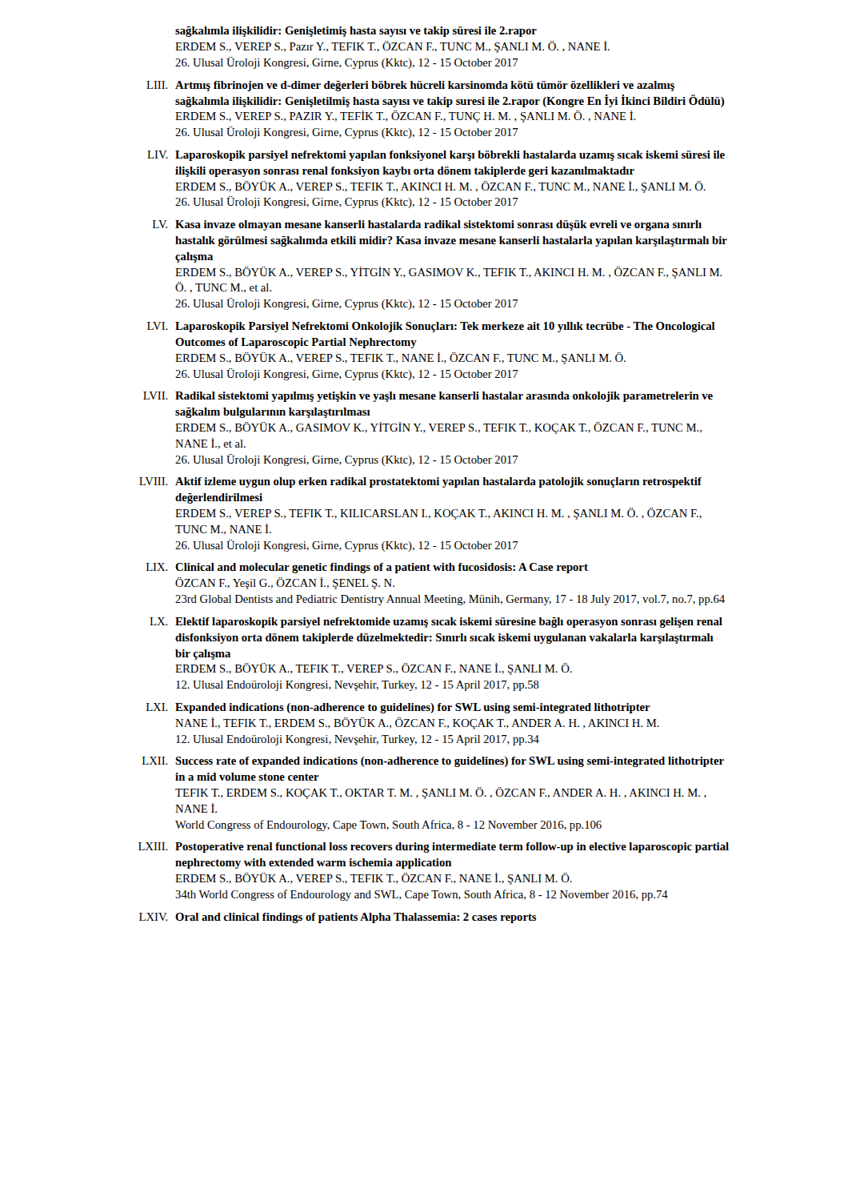sağkalımla ilişkilidir: Genişletimiş hasta sayısı ve takip süresi ile 2.rapor
ERDEM S., VEREP S., Pazır Y., TEFIK T., ÖZCAN F., TUNC M., ŞANLI M. Ö. , NANE İ.
26. Ulusal Üroloji Kongresi, Girne, Cyprus (Kktc), 12 - 15 October 2017
LIII.
Artmış fibrinojen ve d-dimer değerleri böbrek hücreli karsinomda kötü tümör özellikleri ve azalmış sağkalımla ilişkilidir: Genişletilmiş hasta sayısı ve takip suresi ile 2.rapor (Kongre En İyi İkinci Bildiri Ödülü)
ERDEM S., VEREP S., PAZIR Y., TEFİK T., ÖZCAN F., TUNÇ H. M. , ŞANLI M. Ö. , NANE İ.
26. Ulusal Üroloji Kongresi, Girne, Cyprus (Kktc), 12 - 15 October 2017
LIV.
Laparoskopik parsiyel nefrektomi yapılan fonksiyonel karşı böbrekli hastalarda uzamış sıcak iskemi süresi ile ilişkili operasyon sonrası renal fonksiyon kaybı orta dönem takiplerde geri kazanılmaktadır
ERDEM S., BÖYÜK A., VEREP S., TEFIK T., AKINCI H. M. , ÖZCAN F., TUNC M., NANE İ., ŞANLI M. Ö.
26. Ulusal Üroloji Kongresi, Girne, Cyprus (Kktc), 12 - 15 October 2017
LV.
Kasa invaze olmayan mesane kanserli hastalarda radikal sistektomi sonrası düşük evreli ve organa sınırlı hastalık görülmesi sağkalımda etkili midir? Kasa invaze mesane kanserli hastalarla yapılan karşılaştırmalı bir çalışma
ERDEM S., BÖYÜK A., VEREP S., YİTGİN Y., GASIMOV K., TEFIK T., AKINCI H. M. , ÖZCAN F., ŞANLI M. Ö. , TUNC M., et al.
26. Ulusal Üroloji Kongresi, Girne, Cyprus (Kktc), 12 - 15 October 2017
LVI.
Laparoskopik Parsiyel Nefrektomi Onkolojik Sonuçları: Tek merkeze ait 10 yıllık tecrübe - The Oncological Outcomes of Laparoscopic Partial Nephrectomy
ERDEM S., BÖYÜK A., VEREP S., TEFIK T., NANE İ., ÖZCAN F., TUNC M., ŞANLI M. Ö.
26. Ulusal Üroloji Kongresi, Girne, Cyprus (Kktc), 12 - 15 October 2017
LVII.
Radikal sistektomi yapılmış yetişkin ve yaşlı mesane kanserli hastalar arasında onkolojik parametrelerin ve sağkalım bulgularının karşılaştırılması
ERDEM S., BÖYÜK A., GASIMOV K., YİTGİN Y., VEREP S., TEFIK T., KOÇAK T., ÖZCAN F., TUNC M., NANE İ., et al.
26. Ulusal Üroloji Kongresi, Girne, Cyprus (Kktc), 12 - 15 October 2017
LVIII.
Aktif izleme uygun olup erken radikal prostatektomi yapılan hastalarda patolojik sonuçların retrospektif değerlendirilmesi
ERDEM S., VEREP S., TEFIK T., KILICARSLAN I., KOÇAK T., AKINCI H. M. , ŞANLI M. Ö. , ÖZCAN F., TUNC M., NANE İ.
26. Ulusal Üroloji Kongresi, Girne, Cyprus (Kktc), 12 - 15 October 2017
LIX.
Clinical and molecular genetic findings of a patient with fucosidosis: A Case report
ÖZCAN F., Yeşil G., ÖZCAN İ., ŞENEL Ş. N.
23rd Global Dentists and Pediatric Dentistry Annual Meeting, Münih, Germany, 17 - 18 July 2017, vol.7, no.7, pp.64
LX.
Elektif laparoskopik parsiyel nefrektomide uzamış sıcak iskemi süresine bağlı operasyon sonrası gelişen renal disfonksiyon orta dönem takiplerde düzelmektedir: Sınırlı sıcak iskemi uygulanan vakalarla karşılaştırmalı bir çalışma
ERDEM S., BÖYÜK A., TEFIK T., VEREP S., ÖZCAN F., NANE İ., ŞANLI M. Ö.
12. Ulusal Endoüroloji Kongresi, Nevşehir, Turkey, 12 - 15 April 2017, pp.58
LXI.
Expanded indications (non-adherence to guidelines) for SWL using semi-integrated lithotripter
NANE İ., TEFIK T., ERDEM S., BÖYÜK A., ÖZCAN F., KOÇAK T., ANDER A. H. , AKINCI H. M.
12. Ulusal Endoüroloji Kongresi, Nevşehir, Turkey, 12 - 15 April 2017, pp.34
LXII.
Success rate of expanded indications (non-adherence to guidelines) for SWL using semi-integrated lithotripter in a mid volume stone center
TEFIK T., ERDEM S., KOÇAK T., OKTAR T. M. , ŞANLI M. Ö. , ÖZCAN F., ANDER A. H. , AKINCI H. M. , NANE İ.
World Congress of Endourology, Cape Town, South Africa, 8 - 12 November 2016, pp.106
LXIII.
Postoperative renal functional loss recovers during intermediate term follow-up in elective laparoscopic partial nephrectomy with extended warm ischemia application
ERDEM S., BÖYÜK A., VEREP S., TEFIK T., ÖZCAN F., NANE İ., ŞANLI M. Ö.
34th World Congress of Endourology and SWL, Cape Town, South Africa, 8 - 12 November 2016, pp.74
LXIV.
Oral and clinical findings of patients Alpha Thalassemia: 2 cases reports